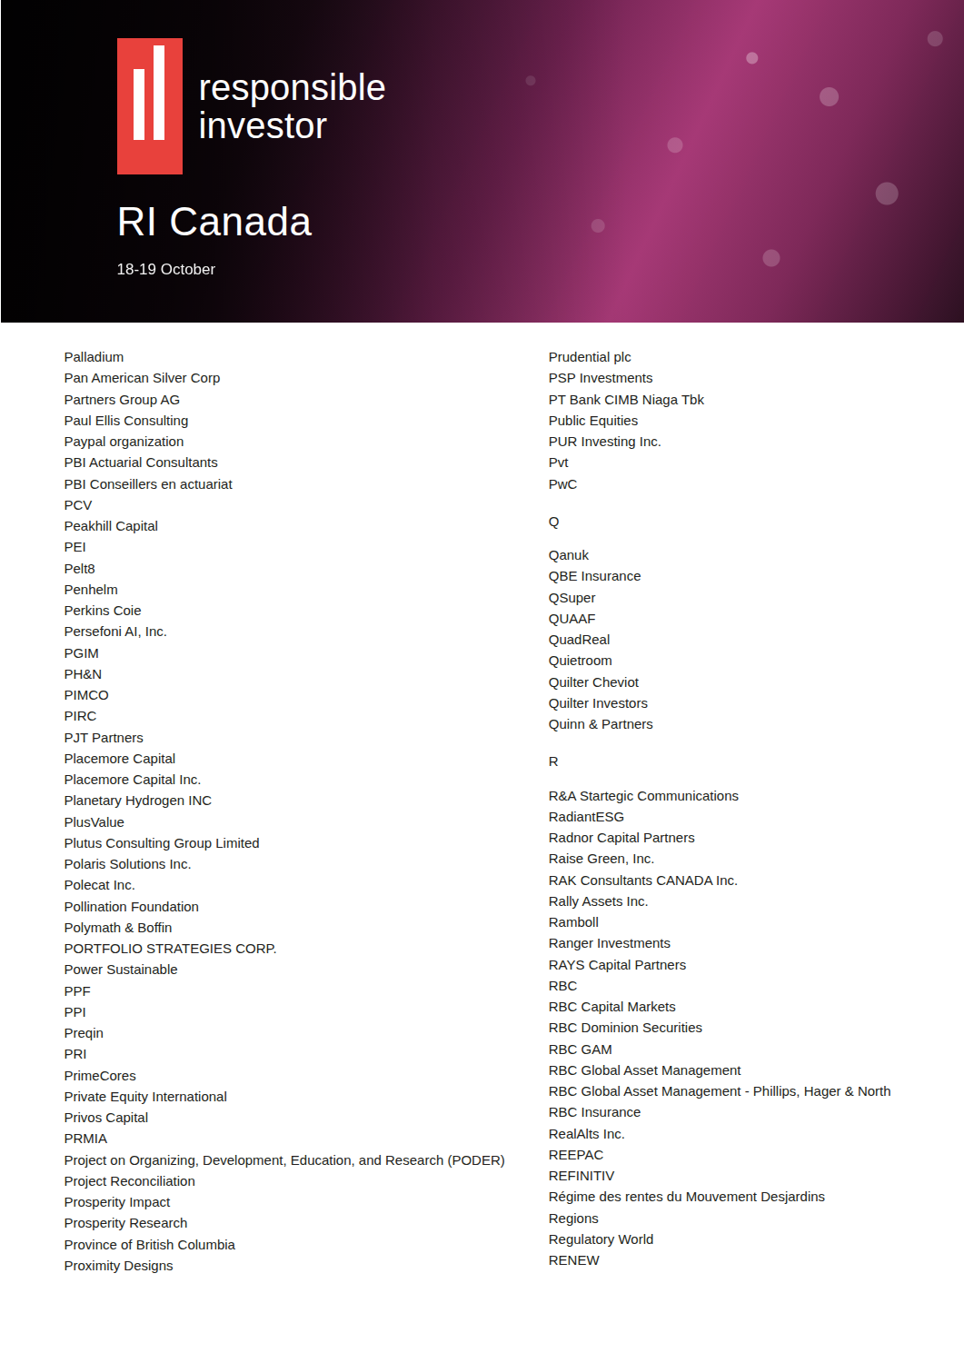responsible
investor
RI Canada
18-19 October
Palladium
Pan American Silver Corp
Partners Group AG
Paul Ellis Consulting
Paypal organization
PBI Actuarial Consultants
PBI Conseillers en actuariat
PCV
Peakhill Capital
PEI
Pelt8
Penhelm
Perkins Coie
Persefoni AI, Inc.
PGIM
PH&N
PIMCO
PIRC
PJT Partners
Placemore Capital
Placemore Capital Inc.
Planetary Hydrogen INC
PlusValue
Plutus Consulting Group Limited
Polaris Solutions Inc.
Polecat Inc.
Pollination Foundation
Polymath & Boffin
PORTFOLIO STRATEGIES CORP.
Power Sustainable
PPF
PPI
Preqin
PRI
PrimeCores
Private Equity International
Privos Capital
PRMIA
Project on Organizing, Development, Education, and Research (PODER)
Project Reconciliation
Prosperity Impact
Prosperity Research
Province of British Columbia
Proximity Designs
Prudential plc
PSP Investments
PT Bank CIMB Niaga Tbk
Public Equities
PUR Investing Inc.
Pvt
PwC
Q
Qanuk
QBE Insurance
QSuper
QUAAF
QuadReal
Quietroom
Quilter Cheviot
Quilter Investors
Quinn & Partners
R
R&A Startegic Communications
RadiantESG
Radnor Capital Partners
Raise Green, Inc.
RAK Consultants CANADA Inc.
Rally Assets Inc.
Ramboll
Ranger Investments
RAYS Capital Partners
RBC
RBC Capital Markets
RBC Dominion Securities
RBC GAM
RBC Global Asset Management
RBC Global Asset Management - Phillips, Hager & North
RBC Insurance
RealAlts Inc.
REEPAC
REFINITIV
Régime des rentes du Mouvement Desjardins
Regions
Regulatory World
RENEW